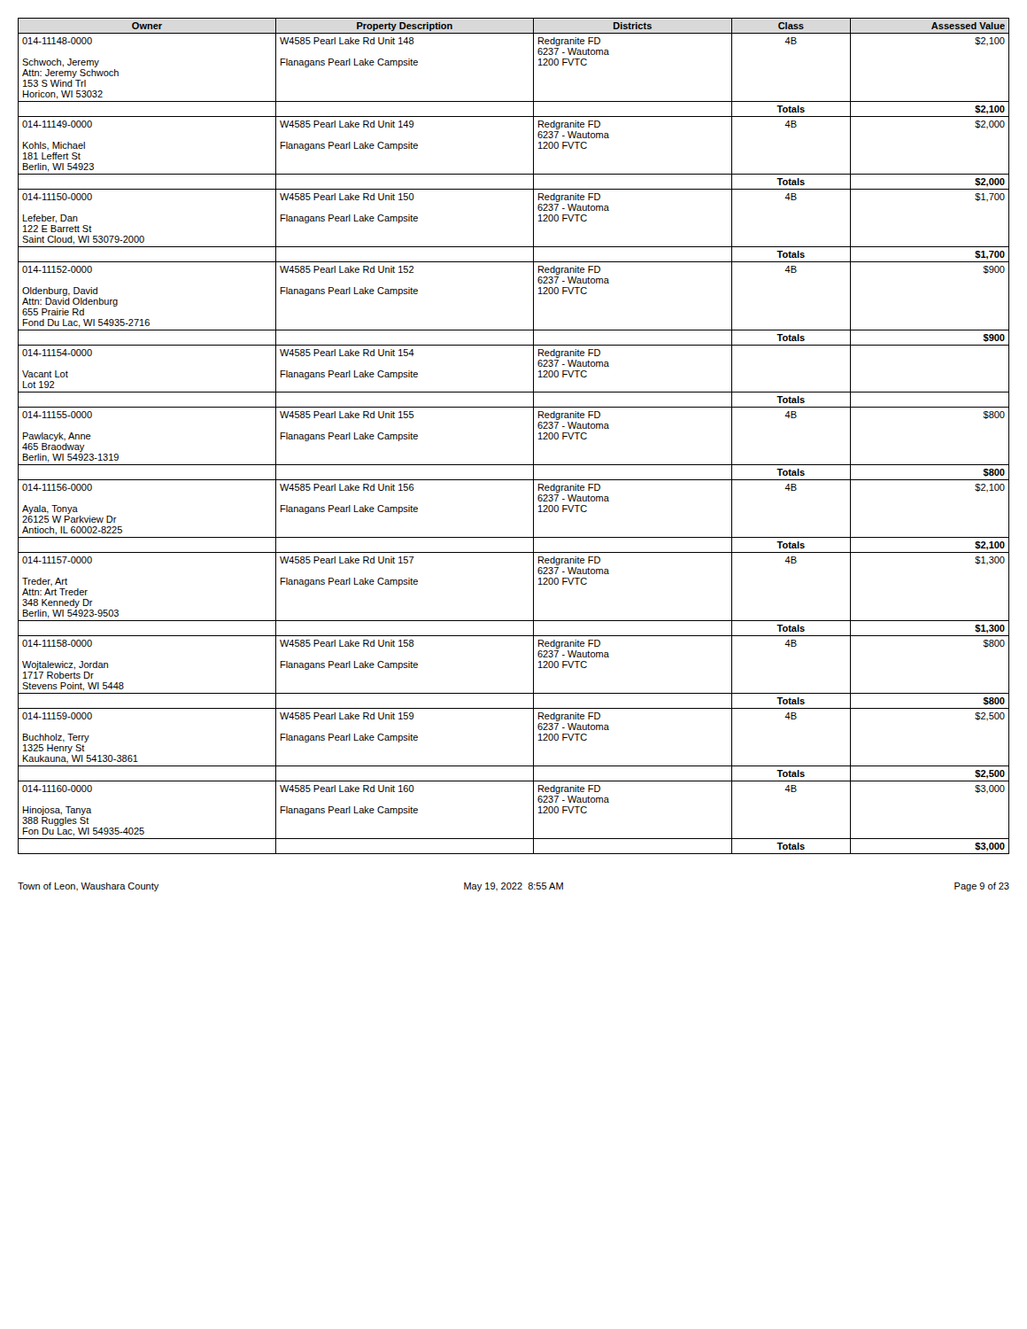| Owner | Property Description | Districts | Class | Assessed Value |
| --- | --- | --- | --- | --- |
| 014-11148-0000 Schwoch, Jeremy Attn: Jeremy Schwoch 153 S Wind Trl Horicon, WI 53032 | W4585 Pearl Lake Rd Unit 148 Flanagans Pearl Lake Campsite | Redgranite FD 6237 - Wautoma 1200 FVTC | 4B | $2,100 |
| | | | Totals | $2,100 |
| 014-11149-0000 Kohls, Michael 181 Leffert St Berlin, WI 54923 | W4585 Pearl Lake Rd Unit 149 Flanagans Pearl Lake Campsite | Redgranite FD 6237 - Wautoma 1200 FVTC | 4B | $2,000 |
| | | | Totals | $2,000 |
| 014-11150-0000 Lefeber, Dan 122 E Barrett St Saint Cloud, WI 53079-2000 | W4585 Pearl Lake Rd Unit 150 Flanagans Pearl Lake Campsite | Redgranite FD 6237 - Wautoma 1200 FVTC | 4B | $1,700 |
| | | | Totals | $1,700 |
| 014-11152-0000 Oldenburg, David Attn: David Oldenburg 655 Prairie Rd Fond Du Lac, WI 54935-2716 | W4585 Pearl Lake Rd Unit 152 Flanagans Pearl Lake Campsite | Redgranite FD 6237 - Wautoma 1200 FVTC | 4B | $900 |
| | | | Totals | $900 |
| 014-11154-0000 Vacant Lot Lot 192 | W4585 Pearl Lake Rd Unit 154 Flanagans Pearl Lake Campsite | Redgranite FD 6237 - Wautoma 1200 FVTC | | |
| | | | Totals | |
| 014-11155-0000 Pawlacyk, Anne 465 Braodway Berlin, WI 54923-1319 | W4585 Pearl Lake Rd Unit 155 Flanagans Pearl Lake Campsite | Redgranite FD 6237 - Wautoma 1200 FVTC | 4B | $800 |
| | | | Totals | $800 |
| 014-11156-0000 Ayala, Tonya 26125 W Parkview Dr Antioch, IL 60002-8225 | W4585 Pearl Lake Rd Unit 156 Flanagans Pearl Lake Campsite | Redgranite FD 6237 - Wautoma 1200 FVTC | 4B | $2,100 |
| | | | Totals | $2,100 |
| 014-11157-0000 Treder, Art Attn: Art Treder 348 Kennedy Dr Berlin, WI 54923-9503 | W4585 Pearl Lake Rd Unit 157 Flanagans Pearl Lake Campsite | Redgranite FD 6237 - Wautoma 1200 FVTC | 4B | $1,300 |
| | | | Totals | $1,300 |
| 014-11158-0000 Wojtalewicz, Jordan 1717 Roberts Dr Stevens Point, WI 5448 | W4585 Pearl Lake Rd Unit 158 Flanagans Pearl Lake Campsite | Redgranite FD 6237 - Wautoma 1200 FVTC | 4B | $800 |
| | | | Totals | $800 |
| 014-11159-0000 Buchholz, Terry 1325 Henry St Kaukauna, WI 54130-3861 | W4585 Pearl Lake Rd Unit 159 Flanagans Pearl Lake Campsite | Redgranite FD 6237 - Wautoma 1200 FVTC | 4B | $2,500 |
| | | | Totals | $2,500 |
| 014-11160-0000 Hinojosa, Tanya 388 Ruggles St Fon Du Lac, WI 54935-4025 | W4585 Pearl Lake Rd Unit 160 Flanagans Pearl Lake Campsite | Redgranite FD 6237 - Wautoma 1200 FVTC | 4B | $3,000 |
| | | | Totals | $3,000 |
Town of Leon, Waushara County
May 19, 2022 8:55 AM
Page 9 of 23